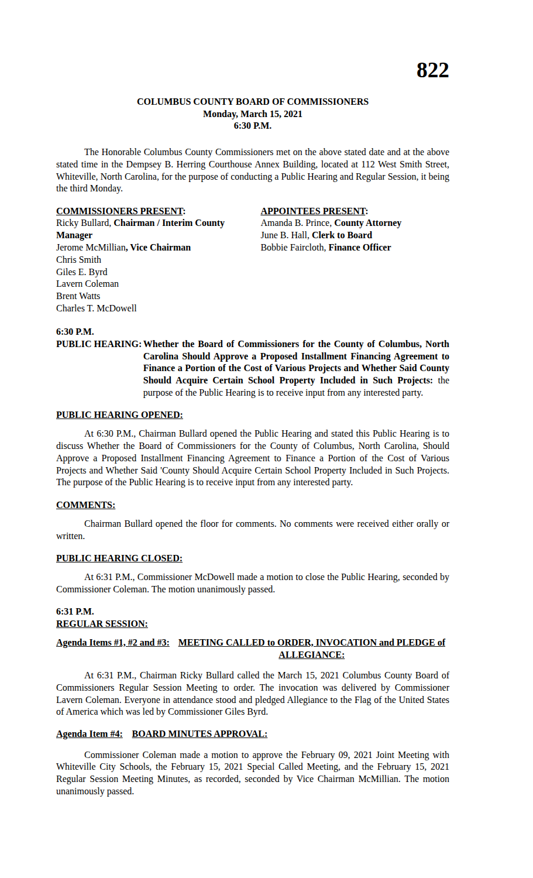822
COLUMBUS COUNTY BOARD OF COMMISSIONERS
Monday, March 15, 2021
6:30 P.M.
The Honorable Columbus County Commissioners met on the above stated date and at the above stated time in the Dempsey B. Herring Courthouse Annex Building, located at 112 West Smith Street, Whiteville, North Carolina, for the purpose of conducting a Public Hearing and Regular Session, it being the third Monday.
| Commissioners Present : | Appointees Present : |
| Ricky Bullard, Chairman / Interim County Manager Jerome McMillian , Vice Chairman Chris Smith Giles E. Byrd Lavern Coleman Brent Watts Charles T. McDowell | Amanda B. Prince, County Attorney June B. Hall, Clerk to Board Bobbie Faircloth, Finance Officer |
6:30 P.M.
| PUBLIC HEARING: | Whether the Board of Commissioners for the County of Columbus, North Carolina Should Approve a Proposed Installment Financing Agreement to Finance a Portion of the Cost of Various Projects and Whether Said County Should Acquire Certain School Property Included in Such Projects: the purpose of the Public Hearing is to receive input from any interested party. |
PUBLIC HEARING OPENED:
At 6:30 P.M., Chairman Bullard opened the Public Hearing and stated this Public Hearing is to discuss Whether the Board of Commissioners for the County of Columbus, North Carolina, Should Approve a Proposed Installment Financing Agreement to Finance a Portion of the Cost of Various Projects and Whether Said 'County Should Acquire Certain School Property Included in Such Projects. The purpose of the Public Hearing is to receive input from any interested party.
COMMENTS:
Chairman Bullard opened the floor for comments. No comments were received either orally or written.
PUBLIC HEARING CLOSED:
At 6:31 P.M., Commissioner McDowell made a motion to close the Public Hearing, seconded by Commissioner Coleman. The motion unanimously passed.
6:31 P.M.
REGULAR SESSION:
| Agenda Items #1, #2 and #3: | MEETING CALLED to ORDER, INVOCATION and PLEDGE of ALLEGIANCE: |
At 6:31 P.M., Chairman Ricky Bullard called the March 15, 2021 Columbus County Board of Commissioners Regular Session Meeting to order. The invocation was delivered by Commissioner Lavern Coleman. Everyone in attendance stood and pledged Allegiance to the Flag of the United States of America which was led by Commissioner Giles Byrd.
| Agenda Item #4: | BOARD MINUTES APPROVAL: |
Commissioner Coleman made a motion to approve the February 09, 2021 Joint Meeting with Whiteville City Schools, the February 15, 2021 Special Called Meeting, and the February 15, 2021 Regular Session Meeting Minutes, as recorded, seconded by Vice Chairman McMillian. The motion unanimously passed.